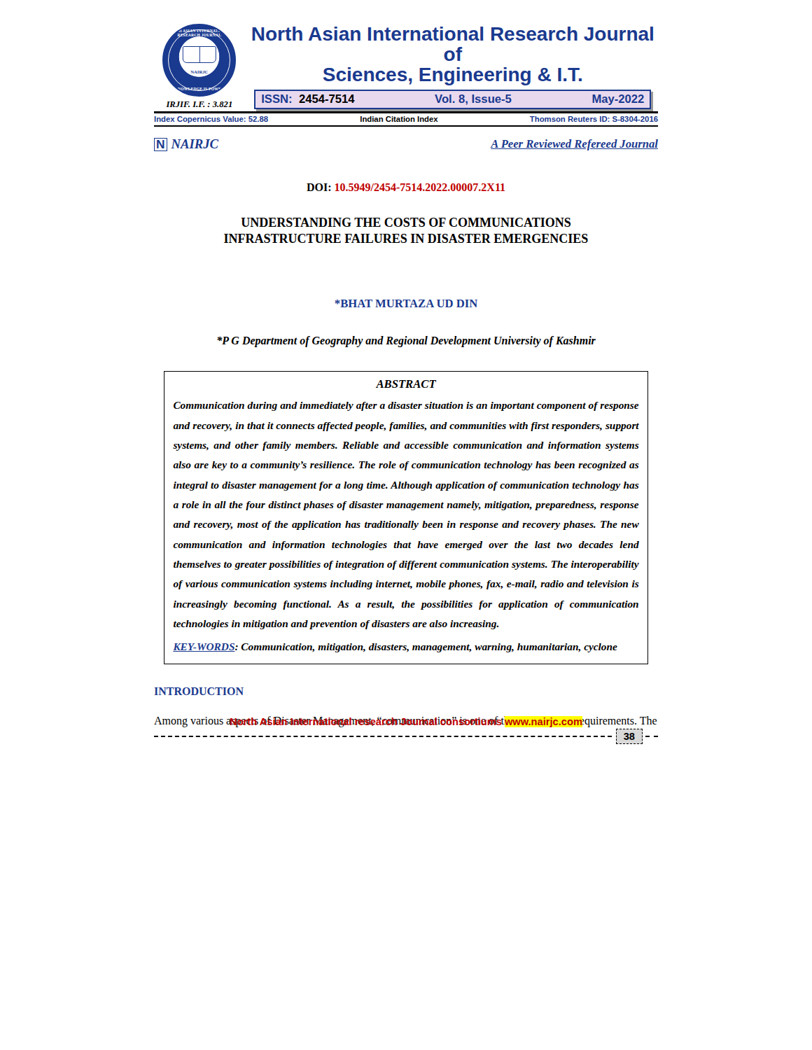NORTH ASIAN INTERNATIONAL
RESEARCH JOURNAL
NAIRJC
KNOWLEDGE IS POWER
IRJIF. I.F. : 3.821
North Asian International Research Journal of
Sciences, Engineering & I.T.
ISSN: 2454-7514 Vol. 8, Issue-5 May-2022
Index Copernicus Value: 52.88 Indian Citation Index Thomson Reuters ID: S-8304-2016
N NAIRJC
A Peer Reviewed Refereed Journal
DOI: 10.5949/2454-7514.2022.00007.2X11
Understanding the Costs of Communications Infrastructure Failures in Disaster Emergencies
*BHAT MURTAZA UD DIN
*P G Department of Geography and Regional Development University of Kashmir
ABSTRACT
Communication during and immediately after a disaster situation is an important component of response and recovery, in that it connects affected people, families, and communities with first responders, support systems, and other family members. Reliable and accessible communication and information systems also are key to a community’s resilience. The role of communication technology has been recognized as integral to disaster management for a long time. Although application of communication technology has a role in all the four distinct phases of disaster management namely, mitigation, preparedness, response and recovery, most of the application has traditionally been in response and recovery phases. The new communication and information technologies that have emerged over the last two decades lend themselves to greater possibilities of integration of different communication systems. The interoperability of various communication systems including internet, mobile phones, fax, e-mail, radio and television is increasingly becoming functional. As a result, the possibilities for application of communication technologies in mitigation and prevention of disasters are also increasing.
KEY-WORDS: Communication, mitigation, disasters, management, warning, humanitarian, cyclone
INTRODUCTION
Among various aspects of Disaster Management, “communication” is one of the most critical requirements. The
North Asian International research Journal consortiums www.nairjc.com
38